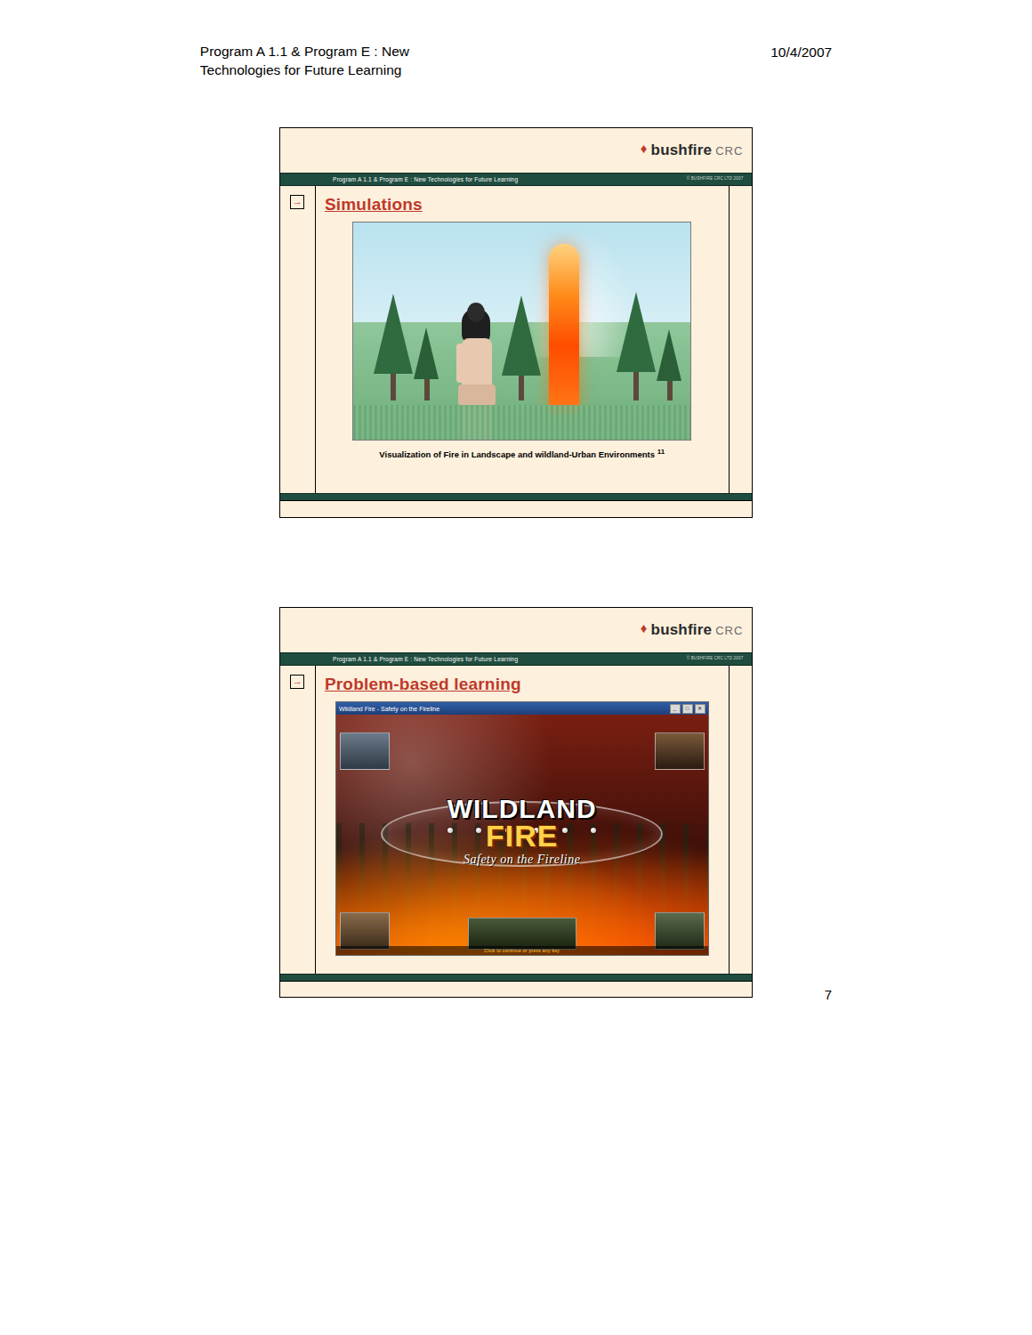Program A 1.1 & Program E : New
Technologies for Future Learning
10/4/2007
♦bushfire CRC
Program A 1.1 & Program E : New Technologies for Future Learning © BUSHFIRE CRC LTD 2007
→
Simulations
Visualization of Fire in Landscape and wildland-Urban Environments 11
♦bushfire CRC
Program A 1.1 & Program E : New Technologies for Future Learning © BUSHFIRE CRC LTD 2007
→
Problem-based learning
Wildland Fire - Safety on the Fireline _□✕
WILDLAND
FIRE
Safety on the Fireline
Click to continue or press any key
7